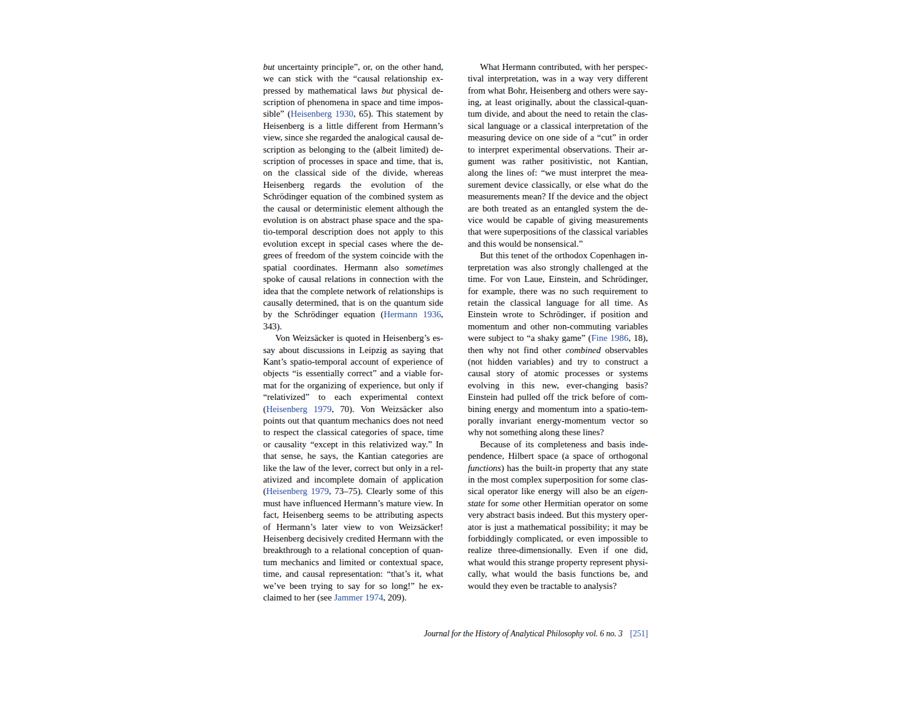but uncertainty principle”, or, on the other hand, we can stick with the “causal relationship expressed by mathematical laws but physical description of phenomena in space and time impossible” (Heisenberg 1930, 65). This statement by Heisenberg is a little different from Hermann’s view, since she regarded the analogical causal description as belonging to the (albeit limited) description of processes in space and time, that is, on the classical side of the divide, whereas Heisenberg regards the evolution of the Schrödinger equation of the combined system as the causal or deterministic element although the evolution is on abstract phase space and the spatio-temporal description does not apply to this evolution except in special cases where the degrees of freedom of the system coincide with the spatial coordinates. Hermann also sometimes spoke of causal relations in connection with the idea that the complete network of relationships is causally determined, that is on the quantum side by the Schrödinger equation (Hermann 1936, 343).
Von Weizsäcker is quoted in Heisenberg’s essay about discussions in Leipzig as saying that Kant’s spatio-temporal account of experience of objects “is essentially correct” and a viable format for the organizing of experience, but only if “relativized” to each experimental context (Heisenberg 1979, 70). Von Weizsäcker also points out that quantum mechanics does not need to respect the classical categories of space, time or causality “except in this relativized way.” In that sense, he says, the Kantian categories are like the law of the lever, correct but only in a relativized and incomplete domain of application (Heisenberg 1979, 73–75). Clearly some of this must have influenced Hermann’s mature view. In fact, Heisenberg seems to be attributing aspects of Hermann’s later view to von Weizsäcker! Heisenberg decisively credited Hermann with the breakthrough to a relational conception of quantum mechanics and limited or contextual space, time, and causal representation: “that’s it, what we’ve been trying to say for so long!” he exclaimed to her (see Jammer 1974, 209).
What Hermann contributed, with her perspectival interpretation, was in a way very different from what Bohr, Heisenberg and others were saying, at least originally, about the classical-quantum divide, and about the need to retain the classical language or a classical interpretation of the measuring device on one side of a “cut” in order to interpret experimental observations. Their argument was rather positivistic, not Kantian, along the lines of: “we must interpret the measurement device classically, or else what do the measurements mean? If the device and the object are both treated as an entangled system the device would be capable of giving measurements that were superpositions of the classical variables and this would be nonsensical.”
But this tenet of the orthodox Copenhagen interpretation was also strongly challenged at the time. For von Laue, Einstein, and Schrödinger, for example, there was no such requirement to retain the classical language for all time. As Einstein wrote to Schrödinger, if position and momentum and other non-commuting variables were subject to “a shaky game” (Fine 1986, 18), then why not find other combined observables (not hidden variables) and try to construct a causal story of atomic processes or systems evolving in this new, ever-changing basis? Einstein had pulled off the trick before of combining energy and momentum into a spatio-temporally invariant energy-momentum vector so why not something along these lines?
Because of its completeness and basis independence, Hilbert space (a space of orthogonal functions) has the built-in property that any state in the most complex superposition for some classical operator like energy will also be an eigenstate for some other Hermitian operator on some very abstract basis indeed. But this mystery operator is just a mathematical possibility; it may be forbiddingly complicated, or even impossible to realize three-dimensionally. Even if one did, what would this strange property represent physically, what would the basis functions be, and would they even be tractable to analysis?
Journal for the History of Analytical Philosophy vol. 6 no. 3 [251]